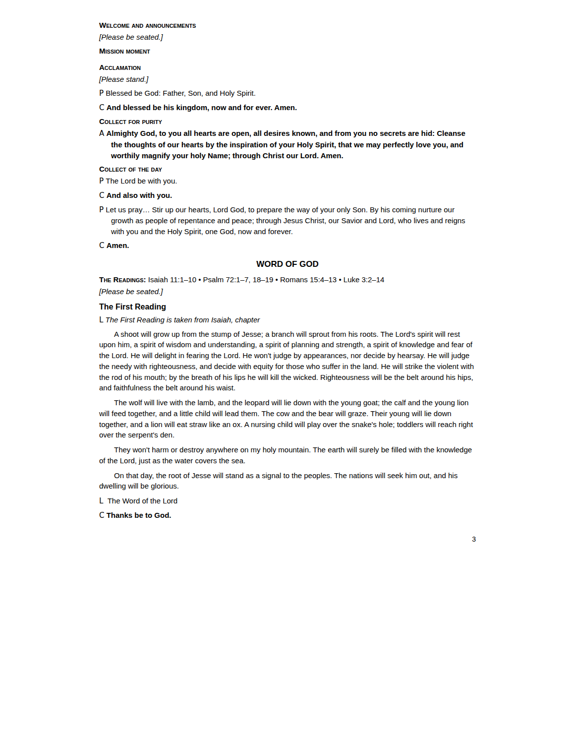Welcome and Announcements
[Please be seated.]
Mission Moment
Acclamation
[Please stand.]
P Blessed be God: Father, Son, and Holy Spirit.
C And blessed be his kingdom, now and for ever. Amen.
Collect for Purity
A Almighty God, to you all hearts are open, all desires known, and from you no secrets are hid: Cleanse the thoughts of our hearts by the inspiration of your Holy Spirit, that we may perfectly love you, and worthily magnify your holy Name; through Christ our Lord. Amen.
Collect of the Day
P The Lord be with you.
C And also with you.
P Let us pray… Stir up our hearts, Lord God, to prepare the way of your only Son. By his coming nurture our growth as people of repentance and peace; through Jesus Christ, our Savior and Lord, who lives and reigns with you and the Holy Spirit, one God, now and forever.
C Amen.
WORD OF GOD
The Readings: Isaiah 11:1–10 • Psalm 72:1–7, 18–19 • Romans 15:4–13 • Luke 3:2–14
[Please be seated.]
The First Reading
L The First Reading is taken from Isaiah, chapter
A shoot will grow up from the stump of Jesse; a branch will sprout from his roots. The Lord's spirit will rest upon him, a spirit of wisdom and understanding, a spirit of planning and strength, a spirit of knowledge and fear of the Lord. He will delight in fearing the Lord. He won't judge by appearances, nor decide by hearsay. He will judge the needy with righteousness, and decide with equity for those who suffer in the land. He will strike the violent with the rod of his mouth; by the breath of his lips he will kill the wicked. Righteousness will be the belt around his hips, and faithfulness the belt around his waist.
The wolf will live with the lamb, and the leopard will lie down with the young goat; the calf and the young lion will feed together, and a little child will lead them. The cow and the bear will graze. Their young will lie down together, and a lion will eat straw like an ox. A nursing child will play over the snake's hole; toddlers will reach right over the serpent's den.
They won't harm or destroy anywhere on my holy mountain. The earth will surely be filled with the knowledge of the Lord, just as the water covers the sea.
On that day, the root of Jesse will stand as a signal to the peoples. The nations will seek him out, and his dwelling will be glorious.
L The Word of the Lord
C Thanks be to God.
3